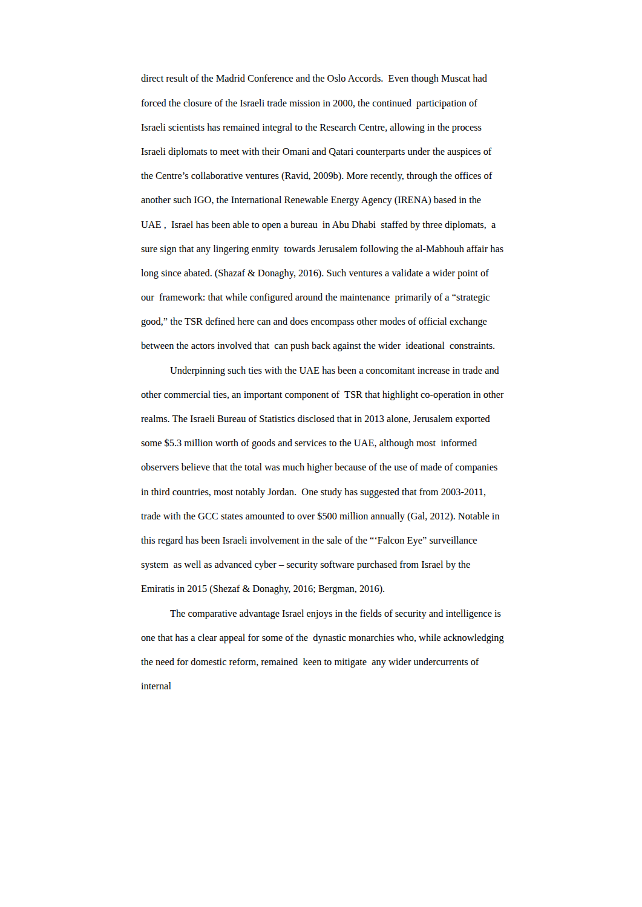direct result of the Madrid Conference and the Oslo Accords. Even though Muscat had forced the closure of the Israeli trade mission in 2000, the continued participation of Israeli scientists has remained integral to the Research Centre, allowing in the process Israeli diplomats to meet with their Omani and Qatari counterparts under the auspices of the Centre’s collaborative ventures (Ravid, 2009b). More recently, through the offices of another such IGO, the International Renewable Energy Agency (IRENA) based in the UAE , Israel has been able to open a bureau in Abu Dhabi staffed by three diplomats, a sure sign that any lingering enmity towards Jerusalem following the al-Mabhouh affair has long since abated. (Shazaf & Donaghy, 2016). Such ventures a validate a wider point of our framework: that while configured around the maintenance primarily of a “strategic good,” the TSR defined here can and does encompass other modes of official exchange between the actors involved that can push back against the wider ideational constraints.
Underpinning such ties with the UAE has been a concomitant increase in trade and other commercial ties, an important component of TSR that highlight co-operation in other realms. The Israeli Bureau of Statistics disclosed that in 2013 alone, Jerusalem exported some $5.3 million worth of goods and services to the UAE, although most informed observers believe that the total was much higher because of the use of made of companies in third countries, most notably Jordan. One study has suggested that from 2003-2011, trade with the GCC states amounted to over $500 million annually (Gal, 2012). Notable in this regard has been Israeli involvement in the sale of the “‘Falcon Eye” surveillance system as well as advanced cyber – security software purchased from Israel by the Emiratis in 2015 (Shezaf & Donaghy, 2016; Bergman, 2016).
The comparative advantage Israel enjoys in the fields of security and intelligence is one that has a clear appeal for some of the dynastic monarchies who, while acknowledging the need for domestic reform, remained keen to mitigate any wider undercurrents of internal